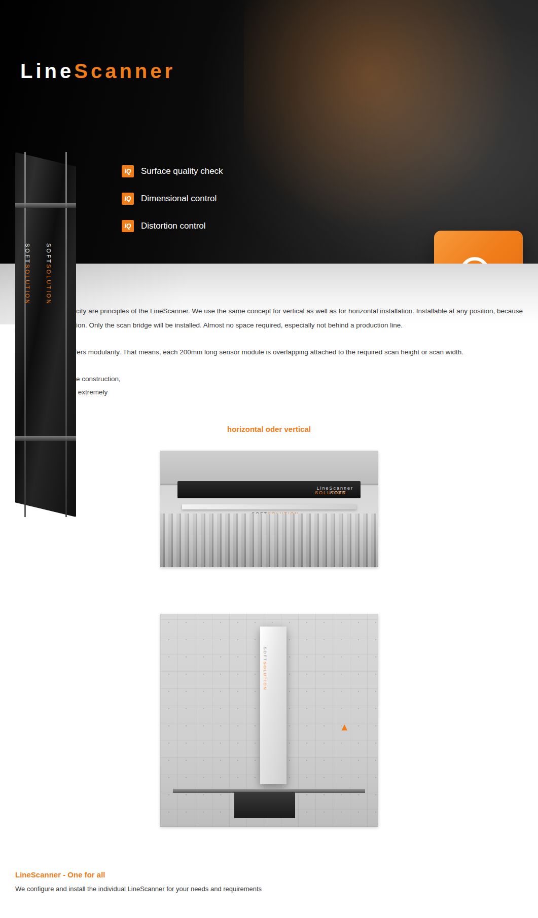LineScanner
IQ Surface quality check
IQ Dimensional control
IQ Distortion control
SOFT SOLUTION
SOFT SOLUTION
Flexibility and simplicity are principles of the LineScanner. We use the same concept for vertical as well as for horizontal installation. Installable at any position, because of the slim construction. Only the scan bridge will be installed. Almost no space required, especially not behind a production line.
The LineScanner offers modularity. That means, each 200mm long sensor module is overlapping attached to the required scan height or scan width.
The result is a simple construction,
which is flexible and extremely
easy to maintain
horizontal oder vertical
SOFT SOLUTION LineScanner
SOFT SOLUTION
SOFT SOLUTION
LineScanner - One for all
We configure and install the individual LineScanner for your needs and requirements